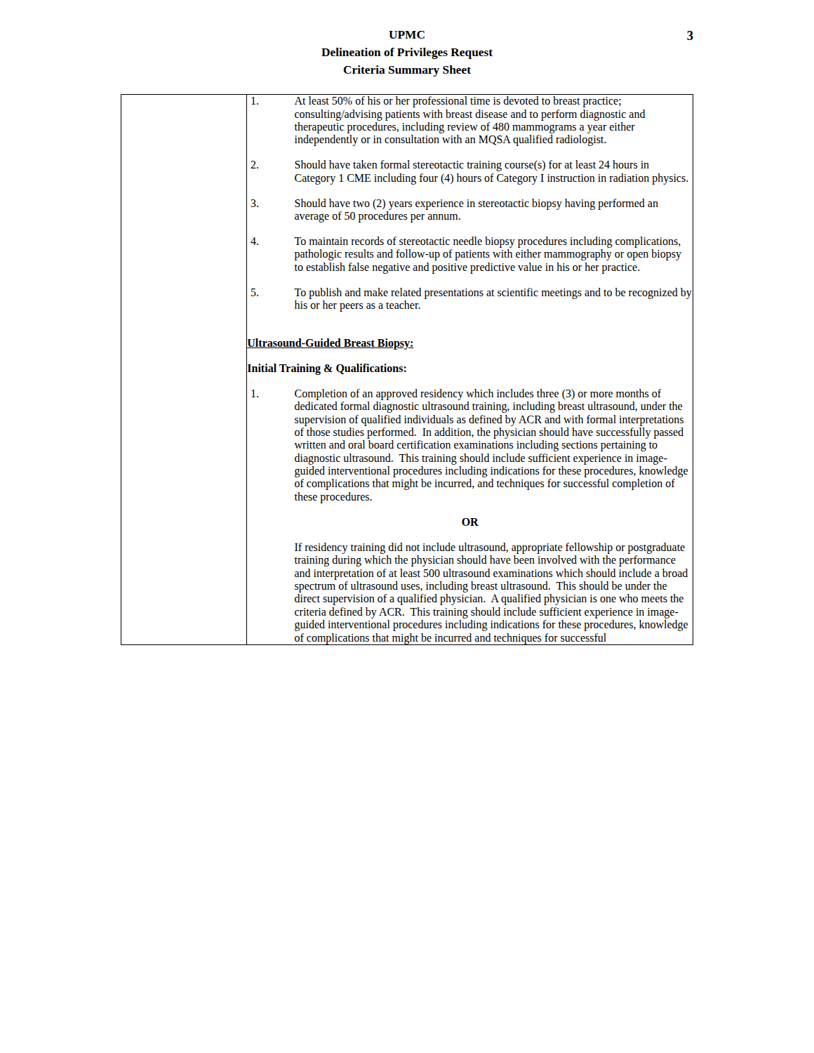3
UPMC
Delineation of Privileges Request
Criteria Summary Sheet
| | At least 50% of his or her professional time is devoted to breast practice; consulting/advising patients with breast disease and to perform diagnostic and therapeutic procedures, including review of 480 mammograms a year either independently or in consultation with an MQSA qualified radiologist. Should have taken formal stereotactic training course(s) for at least 24 hours in Category 1 CME including four (4) hours of Category I instruction in radiation physics. Should have two (2) years experience in stereotactic biopsy having performed an average of 50 procedures per annum. To maintain records of stereotactic needle biopsy procedures including complications, pathologic results and follow-up of patients with either mammography or open biopsy to establish false negative and positive predictive value in his or her practice. To publish and make related presentations at scientific meetings and to be recognized by his or her peers as a teacher. Ultrasound-Guided Breast Biopsy: Initial Training & Qualifications: Completion of an approved residency which includes three (3) or more months of dedicated formal diagnostic ultrasound training, including breast ultrasound, under the supervision of qualified individuals as defined by ACR and with formal interpretations of those studies performed. In addition, the physician should have successfully passed written and oral board certification examinations including sections pertaining to diagnostic ultrasound. This training should include sufficient experience in image-guided interventional procedures including indications for these procedures, knowledge of complications that might be incurred, and techniques for successful completion of these procedures. OR If residency training did not include ultrasound, appropriate fellowship or postgraduate training during which the physician should have been involved with the performance and interpretation of at least 500 ultrasound examinations which should include a broad spectrum of ultrasound uses, including breast ultrasound. This should be under the direct supervision of a qualified physician. A qualified physician is one who meets the criteria defined by ACR. This training should include sufficient experience in image-guided interventional procedures including indications for these procedures, knowledge of complications that might be incurred and techniques for successful |